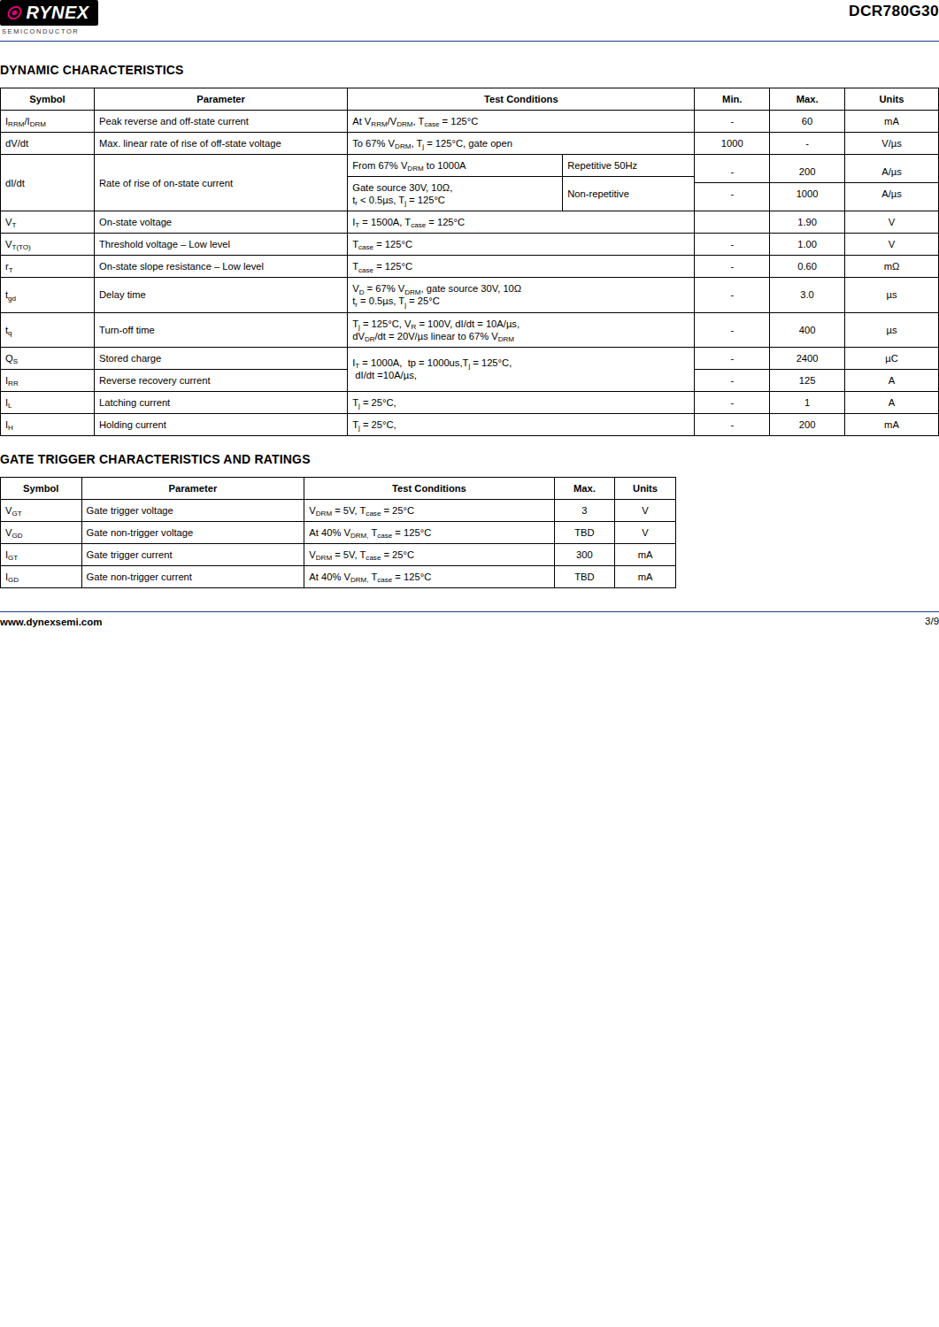⦿ RYNEX
SEMICONDUCTOR
DCR780G30
DYNAMIC CHARACTERISTICS
| Symbol | Parameter | Test Conditions | Min. | Max. | Units |
| --- | --- | --- | --- | --- | --- |
| I RRM /I DRM | Peak reverse and off-state current | At V RRM /V DRM , T case = 125°C | - | 60 | mA |
| dV/dt | Max. linear rate of rise of off-state voltage | To 67% V DRM , T j = 125°C, gate open | 1000 | - | V/µs |
| dI/dt | Rate of rise of on-state current | / From 67% V DRM to 1000A / Repetitive 50Hz / / Gate source 30V, 10Ω, t r < 0.5µs, T j = 125°C / Non-repetitive / | / - / / - / | / 200 / / 1000 / | / A/µs / / A/µs / |
| V T | On-state voltage | I T = 1500A, T case = 125°C | | 1.90 | V |
| V T(TO) | Threshold voltage – Low level | T case = 125°C | - | 1.00 | V |
| r T | On-state slope resistance – Low level | T case = 125°C | - | 0.60 | mΩ |
| t gd | Delay time | V D = 67% V DRM , gate source 30V, 10Ω t r = 0.5µs, T j = 25°C | - | 3.0 | µs |
| t q | Turn-off time | T j = 125°C, V R = 100V, dI/dt = 10A/µs, dV DR /dt = 20V/µs linear to 67% V DRM | - | 400 | µs |
| Q S | Stored charge | I T = 1000A, tp = 1000us,T j = 125°C, dI/dt =10A/µs, | - | 2400 | µC |
| I RR | Reverse recovery current | - | 125 | A |
| I L | Latching current | T j = 25°C, | - | 1 | A |
| I H | Holding current | T j = 25°C, | - | 200 | mA |
GATE TRIGGER CHARACTERISTICS AND RATINGS
| Symbol | Parameter | Test Conditions | Max. | Units |
| --- | --- | --- | --- | --- |
| V GT | Gate trigger voltage | V DRM = 5V, T case = 25°C | 3 | V |
| V GD | Gate non-trigger voltage | At 40% V DRM, T case = 125°C | TBD | V |
| I GT | Gate trigger current | V DRM = 5V, T case = 25°C | 300 | mA |
| I GD | Gate non-trigger current | At 40% V DRM, T case = 125°C | TBD | mA |
www.dynexsemi.com 3/9